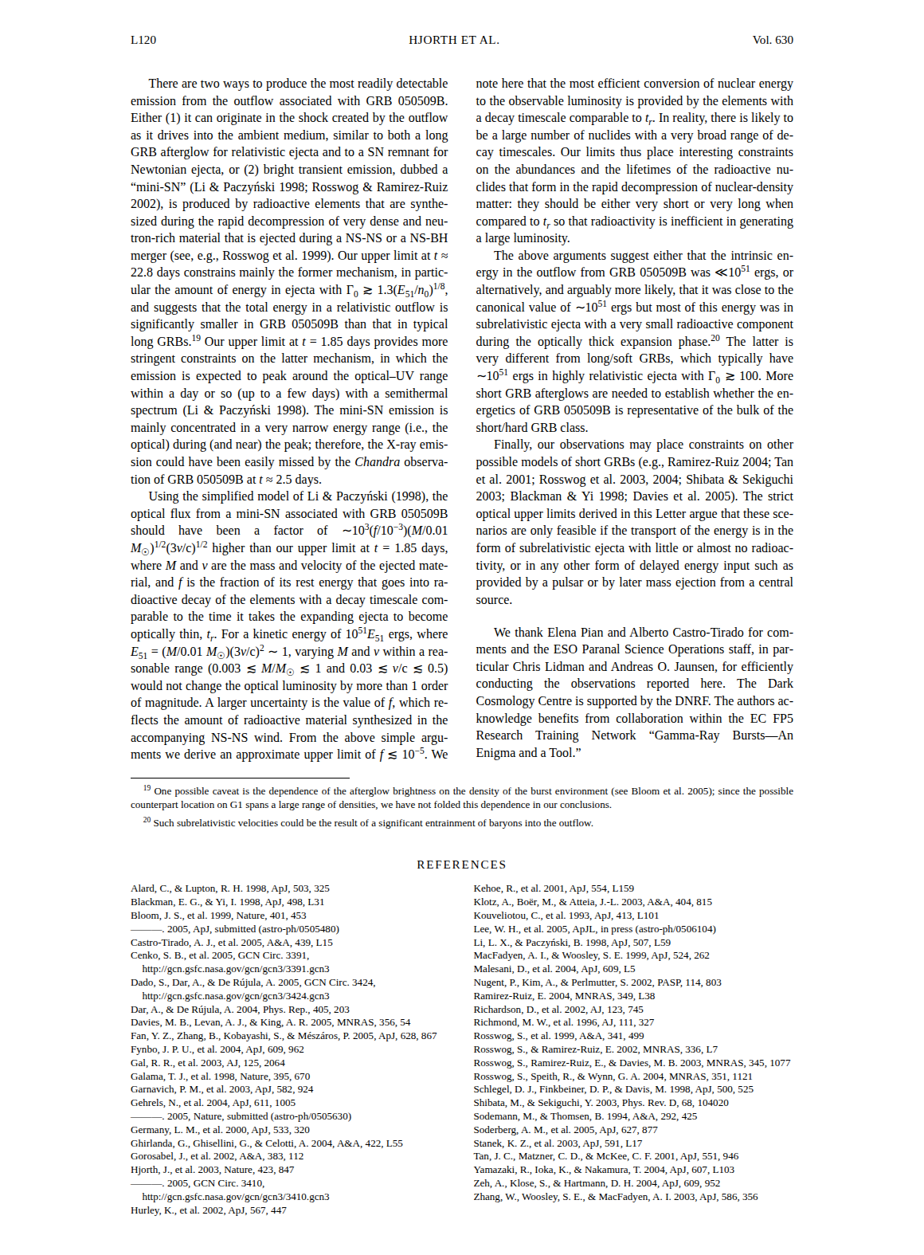L120 HJORTH ET AL. Vol. 630
There are two ways to produce the most readily detectable emission from the outflow associated with GRB 050509B. Either (1) it can originate in the shock created by the outflow as it drives into the ambient medium, similar to both a long GRB afterglow for relativistic ejecta and to a SN remnant for Newtonian ejecta, or (2) bright transient emission, dubbed a “mini-SN” (Li & Paczyński 1998; Rosswog & Ramirez-Ruiz 2002), is produced by radioactive elements that are synthesized during the rapid decompression of very dense and neutron-rich material that is ejected during a NS-NS or a NS-BH merger (see, e.g., Rosswog et al. 1999). Our upper limit at t ≈ 22.8 days constrains mainly the former mechanism, in particular the amount of energy in ejecta with Γ0 ≳ 1.3(E51/n0)1/8, and suggests that the total energy in a relativistic outflow is significantly smaller in GRB 050509B than that in typical long GRBs.19 Our upper limit at t = 1.85 days provides more stringent constraints on the latter mechanism, in which the emission is expected to peak around the optical–UV range within a day or so (up to a few days) with a semithermal spectrum (Li & Paczyński 1998). The mini-SN emission is mainly concentrated in a very narrow energy range (i.e., the optical) during (and near) the peak; therefore, the X-ray emission could have been easily missed by the Chandra observation of GRB 050509B at t ≈ 2.5 days.
Using the simplified model of Li & Paczyński (1998), the optical flux from a mini-SN associated with GRB 050509B should have been a factor of ∼103(f/10−3)(M/0.01 M☉)1/2(3v/c)1/2 higher than our upper limit at t = 1.85 days, where M and v are the mass and velocity of the ejected material, and f is the fraction of its rest energy that goes into radioactive decay of the elements with a decay timescale comparable to the time it takes the expanding ejecta to become optically thin, tr. For a kinetic energy of 1051E51 ergs, where E51 = (M/0.01 M☉)(3v/c)2 ∼ 1, varying M and v within a reasonable range (0.003 ≲ M/M☉ ≲ 1 and 0.03 ≲ v/c ≲ 0.5) would not change the optical luminosity by more than 1 order of magnitude. A larger uncertainty is the value of f, which reflects the amount of radioactive material synthesized in the accompanying NS-NS wind. From the above simple arguments we derive an approximate upper limit of f ≲ 10−5. We note here that the most efficient conversion of nuclear energy to the observable luminosity is provided by the elements with a decay timescale comparable to tr. In reality, there is likely to be a large number of nuclides with a very broad range of decay timescales. Our limits thus place interesting constraints on the abundances and the lifetimes of the radioactive nuclides that form in the rapid decompression of nuclear-density matter: they should be either very short or very long when compared to tr so that radioactivity is inefficient in generating a large luminosity.
The above arguments suggest either that the intrinsic energy in the outflow from GRB 050509B was ≪1051 ergs, or alternatively, and arguably more likely, that it was close to the canonical value of ∼1051 ergs but most of this energy was in subrelativistic ejecta with a very small radioactive component during the optically thick expansion phase.20 The latter is very different from long/soft GRBs, which typically have ∼1051 ergs in highly relativistic ejecta with Γ0 ≳ 100. More short GRB afterglows are needed to establish whether the energetics of GRB 050509B is representative of the bulk of the short/hard GRB class.
Finally, our observations may place constraints on other possible models of short GRBs (e.g., Ramirez-Ruiz 2004; Tan et al. 2001; Rosswog et al. 2003, 2004; Shibata & Sekiguchi 2003; Blackman & Yi 1998; Davies et al. 2005). The strict optical upper limits derived in this Letter argue that these scenarios are only feasible if the transport of the energy is in the form of subrelativistic ejecta with little or almost no radioactivity, or in any other form of delayed energy input such as provided by a pulsar or by later mass ejection from a central source.
We thank Elena Pian and Alberto Castro-Tirado for comments and the ESO Paranal Science Operations staff, in particular Chris Lidman and Andreas O. Jaunsen, for efficiently conducting the observations reported here. The Dark Cosmology Centre is supported by the DNRF. The authors acknowledge benefits from collaboration within the EC FP5 Research Training Network “Gamma-Ray Bursts—An Enigma and a Tool.”
19 One possible caveat is the dependence of the afterglow brightness on the density of the burst environment (see Bloom et al. 2005); since the possible counterpart location on G1 spans a large range of densities, we have not folded this dependence in our conclusions.
20 Such subrelativistic velocities could be the result of a significant entrainment of baryons into the outflow.
REFERENCES
Alard, C., & Lupton, R. H. 1998, ApJ, 503, 325
Blackman, E. G., & Yi, I. 1998, ApJ, 498, L31
Bloom, J. S., et al. 1999, Nature, 401, 453
———. 2005, ApJ, submitted (astro-ph/0505480)
Castro-Tirado, A. J., et al. 2005, A&A, 439, L15
Cenko, S. B., et al. 2005, GCN Circ. 3391, http://gcn.gsfc.nasa.gov/gcn/gcn3/3391.gcn3
Dado, S., Dar, A., & De Rújula, A. 2005, GCN Circ. 3424, http://gcn.gsfc.nasa.gov/gcn/gcn3/3424.gcn3
Dar, A., & De Rújula, A. 2004, Phys. Rep., 405, 203
Davies, M. B., Levan, A. J., & King, A. R. 2005, MNRAS, 356, 54
Fan, Y. Z., Zhang, B., Kobayashi, S., & Mészáros, P. 2005, ApJ, 628, 867
Fynbo, J. P. U., et al. 2004, ApJ, 609, 962
Gal, R. R., et al. 2003, AJ, 125, 2064
Galama, T. J., et al. 1998, Nature, 395, 670
Garnavich, P. M., et al. 2003, ApJ, 582, 924
Gehrels, N., et al. 2004, ApJ, 611, 1005
———. 2005, Nature, submitted (astro-ph/0505630)
Germany, L. M., et al. 2000, ApJ, 533, 320
Ghirlanda, G., Ghisellini, G., & Celotti, A. 2004, A&A, 422, L55
Gorosabel, J., et al. 2002, A&A, 383, 112
Hjorth, J., et al. 2003, Nature, 423, 847
———. 2005, GCN Circ. 3410, http://gcn.gsfc.nasa.gov/gcn/gcn3/3410.gcn3
Hurley, K., et al. 2002, ApJ, 567, 447
Kehoe, R., et al. 2001, ApJ, 554, L159
Klotz, A., Boër, M., & Atteia, J.-L. 2003, A&A, 404, 815
Kouveliotou, C., et al. 1993, ApJ, 413, L101
Lee, W. H., et al. 2005, ApJL, in press (astro-ph/0506104)
Li, L. X., & Paczyński, B. 1998, ApJ, 507, L59
MacFadyen, A. I., & Woosley, S. E. 1999, ApJ, 524, 262
Malesani, D., et al. 2004, ApJ, 609, L5
Nugent, P., Kim, A., & Perlmutter, S. 2002, PASP, 114, 803
Ramirez-Ruiz, E. 2004, MNRAS, 349, L38
Richardson, D., et al. 2002, AJ, 123, 745
Richmond, M. W., et al. 1996, AJ, 111, 327
Rosswog, S., et al. 1999, A&A, 341, 499
Rosswog, S., & Ramirez-Ruiz, E. 2002, MNRAS, 336, L7
Rosswog, S., Ramirez-Ruiz, E., & Davies, M. B. 2003, MNRAS, 345, 1077
Rosswog, S., Speith, R., & Wynn, G. A. 2004, MNRAS, 351, 1121
Schlegel, D. J., Finkbeiner, D. P., & Davis, M. 1998, ApJ, 500, 525
Shibata, M., & Sekiguchi, Y. 2003, Phys. Rev. D, 68, 104020
Sodemann, M., & Thomsen, B. 1994, A&A, 292, 425
Soderberg, A. M., et al. 2005, ApJ, 627, 877
Stanek, K. Z., et al. 2003, ApJ, 591, L17
Tan, J. C., Matzner, C. D., & McKee, C. F. 2001, ApJ, 551, 946
Yamazaki, R., Ioka, K., & Nakamura, T. 2004, ApJ, 607, L103
Zeh, A., Klose, S., & Hartmann, D. H. 2004, ApJ, 609, 952
Zhang, W., Woosley, S. E., & MacFadyen, A. I. 2003, ApJ, 586, 356